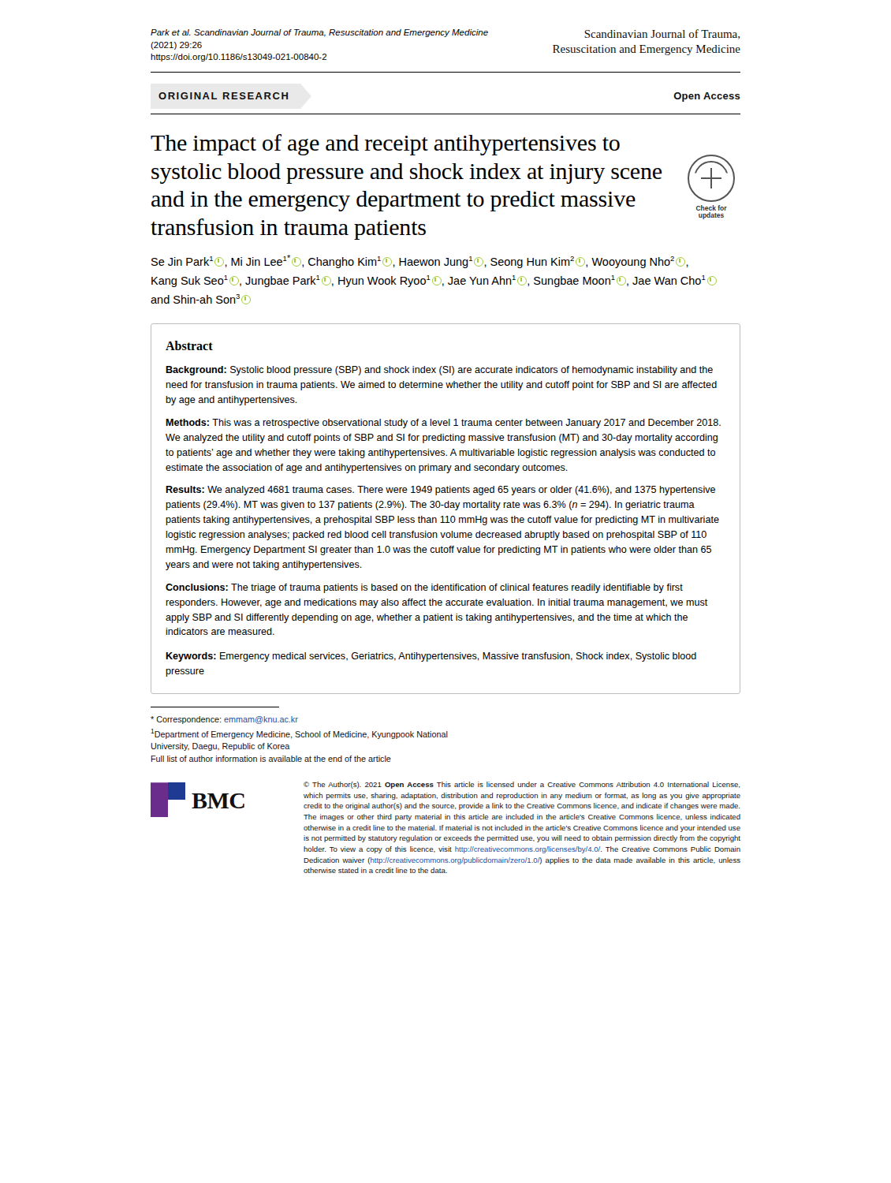Park et al. Scandinavian Journal of Trauma, Resuscitation and Emergency Medicine
(2021) 29:26
https://doi.org/10.1186/s13049-021-00840-2
Scandinavian Journal of Trauma,
Resuscitation and Emergency Medicine
Original research
Open Access
Check for
updates
The impact of age and receipt antihypertensives to systolic blood pressure and shock index at injury scene and in the emergency department to predict massive transfusion in trauma patients
Se Jin Park1 , Mi Jin Lee1* , Changho Kim1 , Haewon Jung1 , Seong Hun Kim2 , Wooyoung Nho2 , Kang Suk Seo1 , Jungbae Park1 , Hyun Wook Ryoo1 , Jae Yun Ahn1 , Sungbae Moon1 , Jae Wan Cho1 and Shin-ah Son3
Abstract
Background: Systolic blood pressure (SBP) and shock index (SI) are accurate indicators of hemodynamic instability and the need for transfusion in trauma patients. We aimed to determine whether the utility and cutoff point for SBP and SI are affected by age and antihypertensives.
Methods: This was a retrospective observational study of a level 1 trauma center between January 2017 and December 2018. We analyzed the utility and cutoff points of SBP and SI for predicting massive transfusion (MT) and 30-day mortality according to patients’ age and whether they were taking antihypertensives. A multivariable logistic regression analysis was conducted to estimate the association of age and antihypertensives on primary and secondary outcomes.
Results: We analyzed 4681 trauma cases. There were 1949 patients aged 65 years or older (41.6%), and 1375 hypertensive patients (29.4%). MT was given to 137 patients (2.9%). The 30-day mortality rate was 6.3% (n = 294). In geriatric trauma patients taking antihypertensives, a prehospital SBP less than 110 mmHg was the cutoff value for predicting MT in multivariate logistic regression analyses; packed red blood cell transfusion volume decreased abruptly based on prehospital SBP of 110 mmHg. Emergency Department SI greater than 1.0 was the cutoff value for predicting MT in patients who were older than 65 years and were not taking antihypertensives.
Conclusions: The triage of trauma patients is based on the identification of clinical features readily identifiable by first responders. However, age and medications may also affect the accurate evaluation. In initial trauma management, we must apply SBP and SI differently depending on age, whether a patient is taking antihypertensives, and the time at which the indicators are measured.
Keywords: Emergency medical services, Geriatrics, Antihypertensives, Massive transfusion, Shock index, Systolic blood pressure
* Correspondence: emmam@knu.ac.kr
1Department of Emergency Medicine, School of Medicine, Kyungpook National University, Daegu, Republic of Korea
Full list of author information is available at the end of the article
BMC
© The Author(s). 2021 Open Access This article is licensed under a Creative Commons Attribution 4.0 International License, which permits use, sharing, adaptation, distribution and reproduction in any medium or format, as long as you give appropriate credit to the original author(s) and the source, provide a link to the Creative Commons licence, and indicate if changes were made. The images or other third party material in this article are included in the article's Creative Commons licence, unless indicated otherwise in a credit line to the material. If material is not included in the article's Creative Commons licence and your intended use is not permitted by statutory regulation or exceeds the permitted use, you will need to obtain permission directly from the copyright holder. To view a copy of this licence, visit http://creativecommons.org/licenses/by/4.0/. The Creative Commons Public Domain Dedication waiver (http://creativecommons.org/publicdomain/zero/1.0/) applies to the data made available in this article, unless otherwise stated in a credit line to the data.